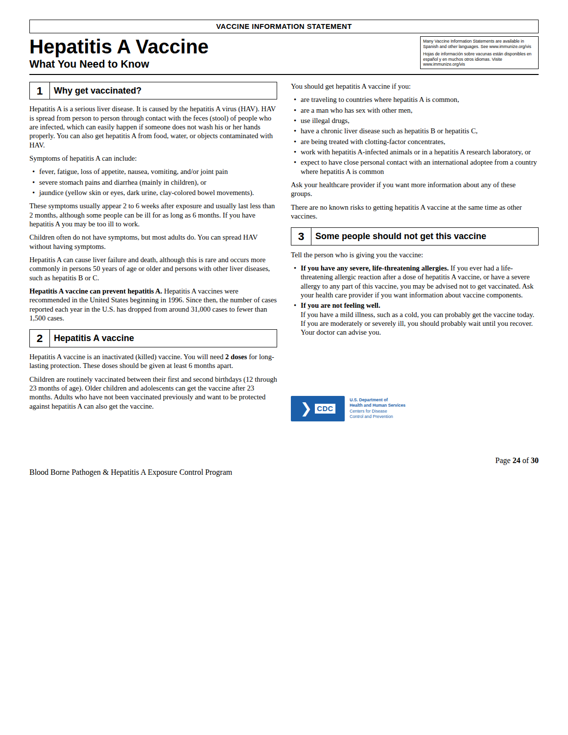VACCINE INFORMATION STATEMENT
Hepatitis A Vaccine
What You Need to Know
Many Vaccine Information Statements are available in Spanish and other languages. See www.immunize.org/vis
Hojas de información sobre vacunas están disponibles en español y en muchos otros idiomas. Visite www.immunize.org/vis
1
Why get vaccinated?
Hepatitis A is a serious liver disease. It is caused by the hepatitis A virus (HAV). HAV is spread from person to person through contact with the feces (stool) of people who are infected, which can easily happen if someone does not wash his or her hands properly. You can also get hepatitis A from food, water, or objects contaminated with HAV.
Symptoms of hepatitis A can include:
fever, fatigue, loss of appetite, nausea, vomiting, and/or joint pain
severe stomach pains and diarrhea (mainly in children), or
jaundice (yellow skin or eyes, dark urine, clay-colored bowel movements).
These symptoms usually appear 2 to 6 weeks after exposure and usually last less than 2 months, although some people can be ill for as long as 6 months. If you have hepatitis A you may be too ill to work.
Children often do not have symptoms, but most adults do. You can spread HAV without having symptoms.
Hepatitis A can cause liver failure and death, although this is rare and occurs more commonly in persons 50 years of age or older and persons with other liver diseases, such as hepatitis B or C.
Hepatitis A vaccine can prevent hepatitis A. Hepatitis A vaccines were recommended in the United States beginning in 1996. Since then, the number of cases reported each year in the U.S. has dropped from around 31,000 cases to fewer than 1,500 cases.
2
Hepatitis A vaccine
Hepatitis A vaccine is an inactivated (killed) vaccine. You will need 2 doses for long-lasting protection. These doses should be given at least 6 months apart.
Children are routinely vaccinated between their first and second birthdays (12 through 23 months of age). Older children and adolescents can get the vaccine after 23 months. Adults who have not been vaccinated previously and want to be protected against hepatitis A can also get the vaccine.
You should get hepatitis A vaccine if you:
are traveling to countries where hepatitis A is common,
are a man who has sex with other men,
use illegal drugs,
have a chronic liver disease such as hepatitis B or hepatitis C,
are being treated with clotting-factor concentrates,
work with hepatitis A-infected animals or in a hepatitis A research laboratory, or
expect to have close personal contact with an international adoptee from a country where hepatitis A is common
Ask your healthcare provider if you want more information about any of these groups.
There are no known risks to getting hepatitis A vaccine at the same time as other vaccines.
3
Some people should not get this vaccine
Tell the person who is giving you the vaccine:
If you have any severe, life-threatening allergies. If you ever had a life-threatening allergic reaction after a dose of hepatitis A vaccine, or have a severe allergy to any part of this vaccine, you may be advised not to get vaccinated. Ask your health care provider if you want information about vaccine components.
If you are not feeling well.
If you have a mild illness, such as a cold, you can probably get the vaccine today. If you are moderately or severely ill, you should probably wait until you recover. Your doctor can advise you.
❯ CDC
U.S. Department of Health and Human Services Centers for Disease
Control and Prevention
Page 24 of 30
Blood Borne Pathogen & Hepatitis A Exposure Control Program